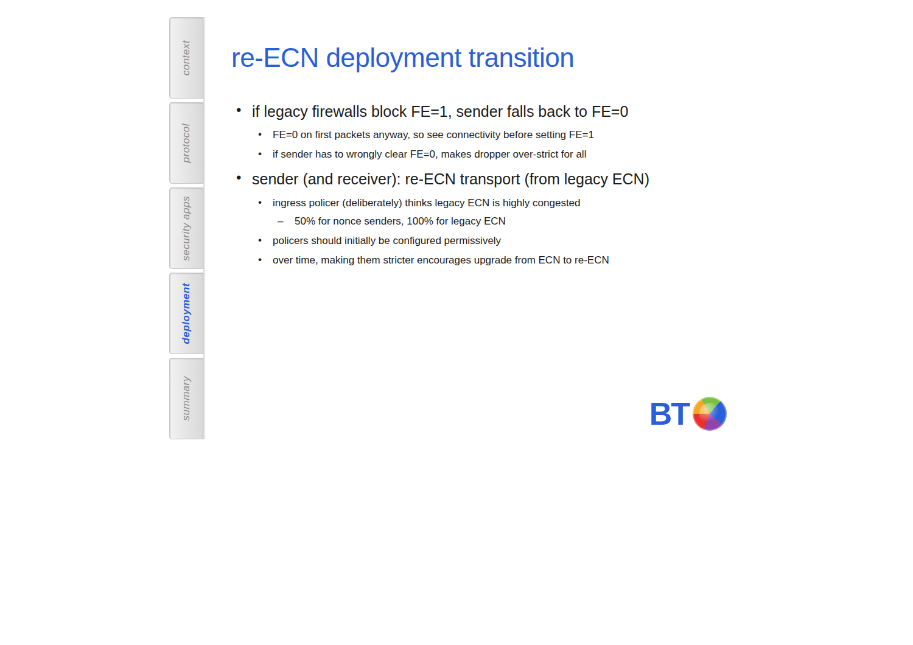context
protocol
security apps
deployment
summary
re-ECN deployment transition
if legacy firewalls block FE=1, sender falls back to FE=0
FE=0 on first packets anyway, so see connectivity before setting FE=1
if sender has to wrongly clear FE=0, makes dropper over-strict for all
sender (and receiver): re-ECN transport (from legacy ECN)
ingress policer (deliberately) thinks legacy ECN is highly congested
50% for nonce senders, 100% for legacy ECN
policers should initially be configured permissively
over time, making them stricter encourages upgrade from ECN to re-ECN
BT